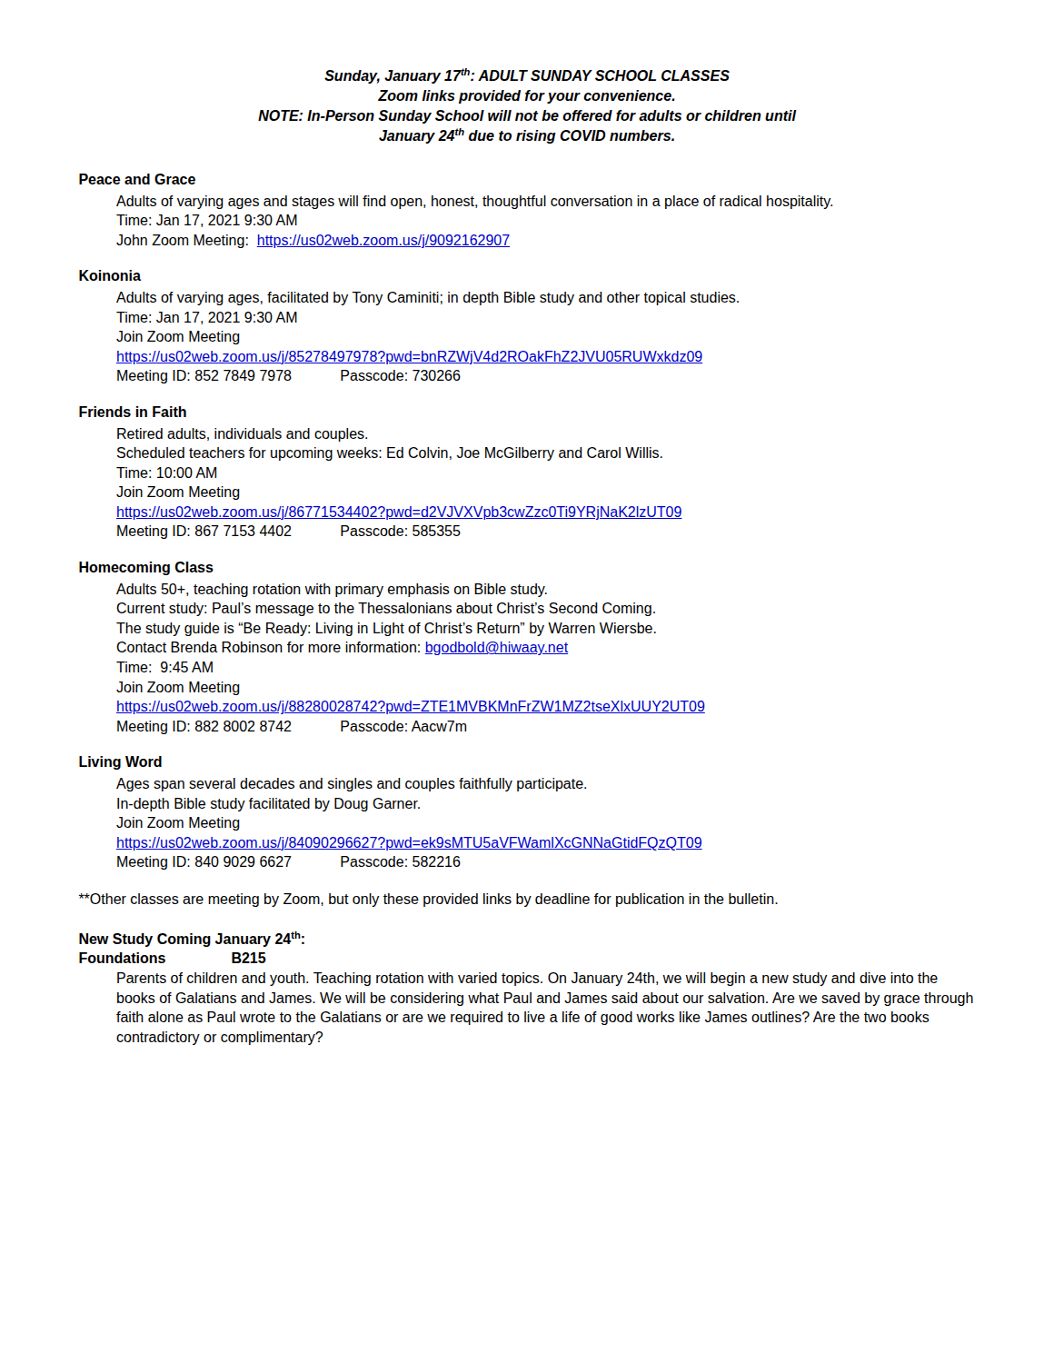Sunday, January 17th: ADULT SUNDAY SCHOOL CLASSES
Zoom links provided for your convenience.
NOTE: In-Person Sunday School will not be offered for adults or children until
January 24th due to rising COVID numbers.
Peace and Grace
Adults of varying ages and stages will find open, honest, thoughtful conversation in a place of radical hospitality.
Time: Jan 17, 2021 9:30 AM
John Zoom Meeting: https://us02web.zoom.us/j/9092162907
Koinonia
Adults of varying ages, facilitated by Tony Caminiti; in depth Bible study and other topical studies.
Time: Jan 17, 2021 9:30 AM
Join Zoom Meeting
https://us02web.zoom.us/j/85278497978?pwd=bnRZWjV4d2ROakFhZ2JVU05RUWxkdz09
Meeting ID: 852 7849 7978 Passcode: 730266
Friends in Faith
Retired adults, individuals and couples.
Scheduled teachers for upcoming weeks: Ed Colvin, Joe McGilberry and Carol Willis.
Time: 10:00 AM
Join Zoom Meeting
https://us02web.zoom.us/j/86771534402?pwd=d2VJVXVpb3cwZzc0Ti9YRjNaK2lzUT09
Meeting ID: 867 7153 4402 Passcode: 585355
Homecoming Class
Adults 50+, teaching rotation with primary emphasis on Bible study.
Current study: Paul’s message to the Thessalonians about Christ’s Second Coming.
The study guide is “Be Ready: Living in Light of Christ’s Return” by Warren Wiersbe.
Contact Brenda Robinson for more information: bgodbold@hiwaay.net
Time: 9:45 AM
Join Zoom Meeting
https://us02web.zoom.us/j/88280028742?pwd=ZTE1MVBKMnFrZW1MZ2tseXlxUUY2UT09
Meeting ID: 882 8002 8742 Passcode: Aacw7m
Living Word
Ages span several decades and singles and couples faithfully participate.
In-depth Bible study facilitated by Doug Garner.
Join Zoom Meeting
https://us02web.zoom.us/j/84090296627?pwd=ek9sMTU5aVFWamlXcGNNaGtidFQzQT09
Meeting ID: 840 9029 6627 Passcode: 582216
**Other classes are meeting by Zoom, but only these provided links by deadline for publication in the bulletin.
New Study Coming January 24th:
FoundationsB215
Parents of children and youth. Teaching rotation with varied topics. On January 24th, we will begin a new study and dive into the books of Galatians and James. We will be considering what Paul and James said about our salvation. Are we saved by grace through faith alone as Paul wrote to the Galatians or are we required to live a life of good works like James outlines? Are the two books contradictory or complimentary?